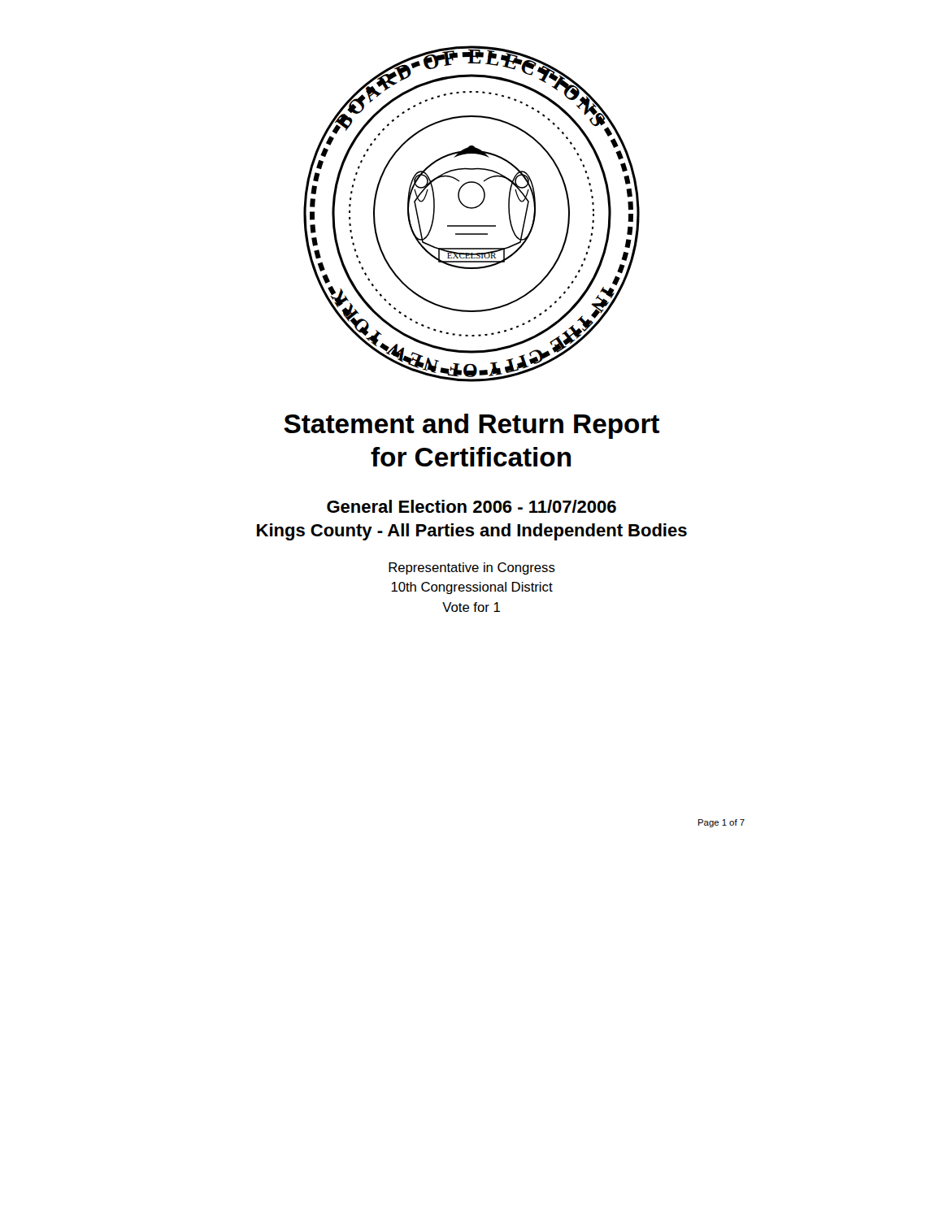Statement and Return Report
for Certification
General Election 2006 - 11/07/2006
Kings County - All Parties and Independent Bodies
Representative in Congress
10th Congressional District
Vote for 1
Page 1 of 7